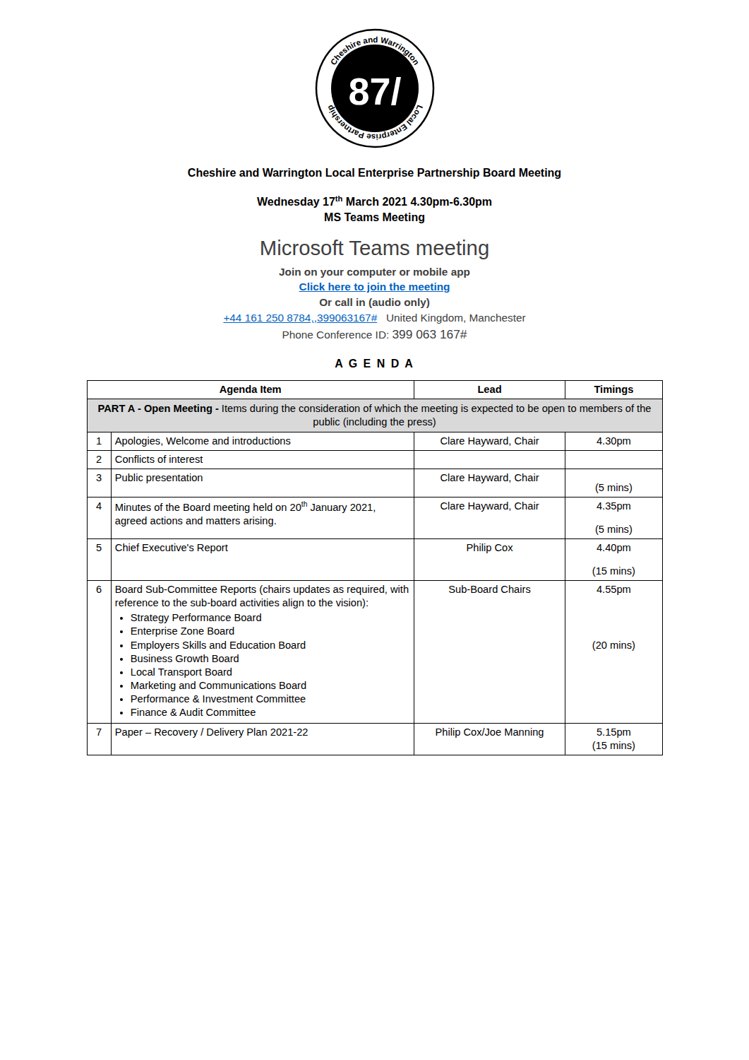87/ Cheshire and Warrington Local Enterprise Partnership
Cheshire and Warrington Local Enterprise Partnership Board Meeting
Wednesday 17th March 2021 4.30pm-6.30pm
MS Teams Meeting
Microsoft Teams meeting
Join on your computer or mobile app
Click here to join the meeting
Or call in (audio only)
+44 161 250 8784,,399063167# United Kingdom, Manchester
Phone Conference ID: 399 063 167#
A G E N D A
| Agenda Item | Lead | Timings |
| --- | --- | --- |
| PART A - Open Meeting - Items during the consideration of which the meeting is expected to be open to members of the public (including the press) |
| 1 | Apologies, Welcome and introductions | Clare Hayward, Chair | 4.30pm |
| 2 | Conflicts of interest | | |
| 3 | Public presentation | Clare Hayward, Chair | (5 mins) |
| 4 | Minutes of the Board meeting held on 20 th January 2021, agreed actions and matters arising. | Clare Hayward, Chair | 4.35pm (5 mins) |
| 5 | Chief Executive's Report | Philip Cox | 4.40pm (15 mins) |
| 6 | Board Sub-Committee Reports (chairs updates as required, with reference to the sub-board activities align to the vision): Strategy Performance Board Enterprise Zone Board Employers Skills and Education Board Business Growth Board Local Transport Board Marketing and Communications Board Performance & Investment Committee Finance & Audit Committee | Sub-Board Chairs | 4.55pm (20 mins) |
| 7 | Paper – Recovery / Delivery Plan 2021-22 | Philip Cox/Joe Manning | 5.15pm (15 mins) |